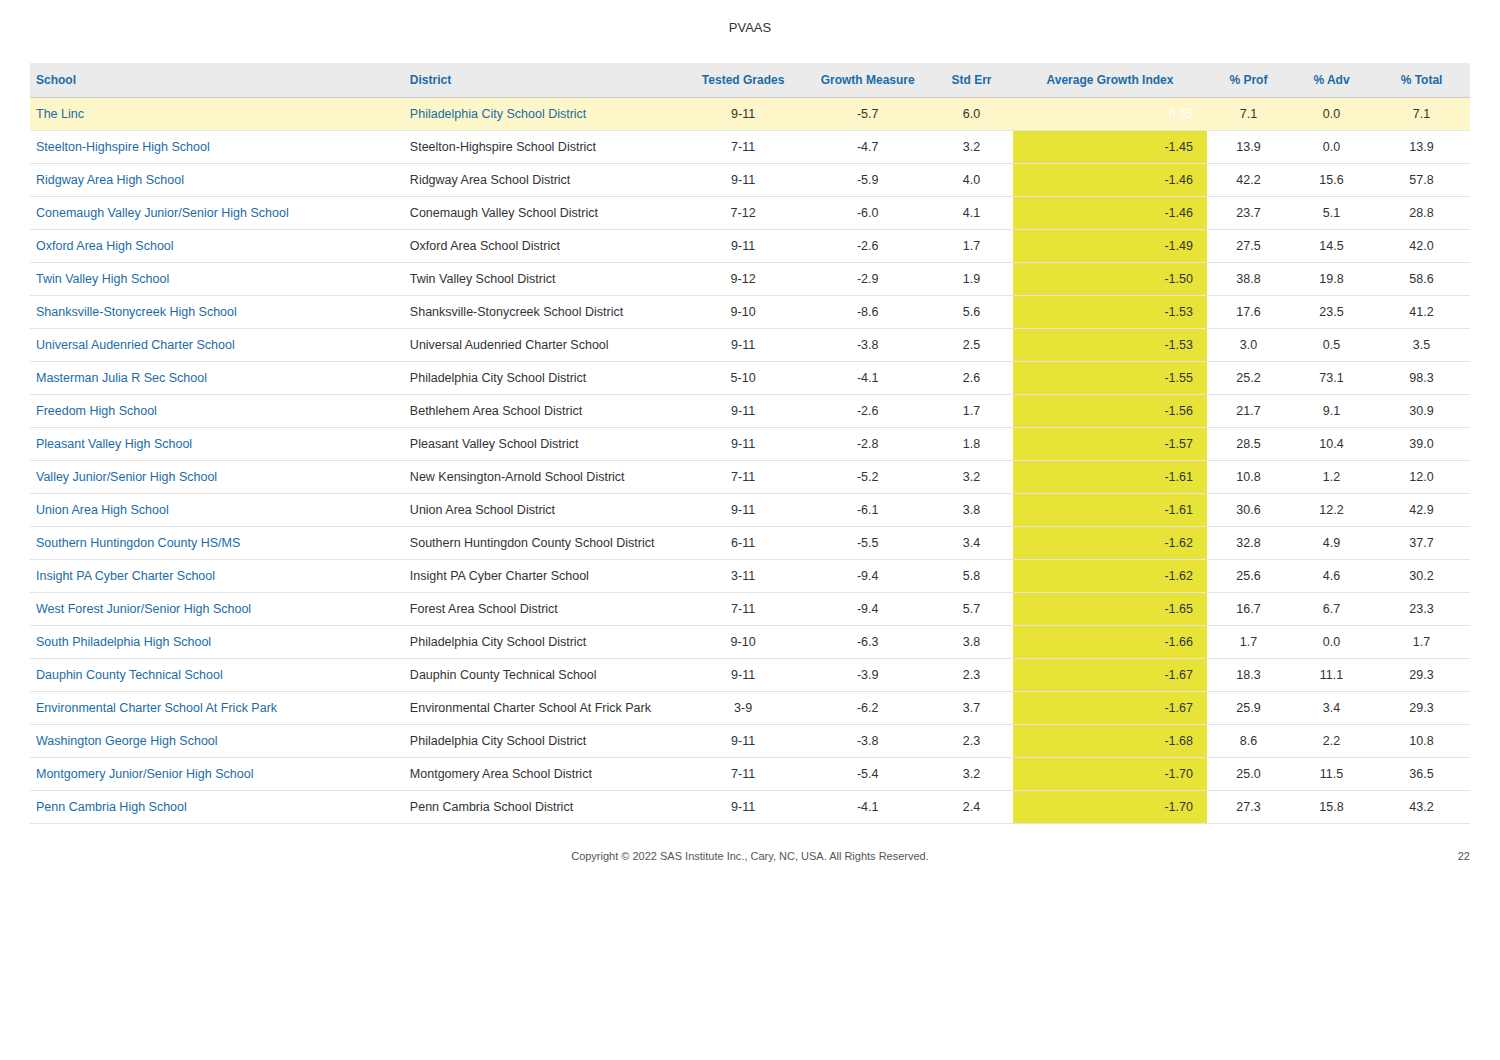PVAAS
| School | District | Tested Grades | Growth Measure | Std Err | Average Growth Index | % Prof | % Adv | % Total |
| --- | --- | --- | --- | --- | --- | --- | --- | --- |
| The Linc | Philadelphia City School District | 9-11 | -5.7 | 6.0 | -0.95 | 7.1 | 0.0 | 7.1 |
| Steelton-Highspire High School | Steelton-Highspire School District | 7-11 | -4.7 | 3.2 | -1.45 | 13.9 | 0.0 | 13.9 |
| Ridgway Area High School | Ridgway Area School District | 9-11 | -5.9 | 4.0 | -1.46 | 42.2 | 15.6 | 57.8 |
| Conemaugh Valley Junior/Senior High School | Conemaugh Valley School District | 7-12 | -6.0 | 4.1 | -1.46 | 23.7 | 5.1 | 28.8 |
| Oxford Area High School | Oxford Area School District | 9-11 | -2.6 | 1.7 | -1.49 | 27.5 | 14.5 | 42.0 |
| Twin Valley High School | Twin Valley School District | 9-12 | -2.9 | 1.9 | -1.50 | 38.8 | 19.8 | 58.6 |
| Shanksville-Stonycreek High School | Shanksville-Stonycreek School District | 9-10 | -8.6 | 5.6 | -1.53 | 17.6 | 23.5 | 41.2 |
| Universal Audenried Charter School | Universal Audenried Charter School | 9-11 | -3.8 | 2.5 | -1.53 | 3.0 | 0.5 | 3.5 |
| Masterman Julia R Sec School | Philadelphia City School District | 5-10 | -4.1 | 2.6 | -1.55 | 25.2 | 73.1 | 98.3 |
| Freedom High School | Bethlehem Area School District | 9-11 | -2.6 | 1.7 | -1.56 | 21.7 | 9.1 | 30.9 |
| Pleasant Valley High School | Pleasant Valley School District | 9-11 | -2.8 | 1.8 | -1.57 | 28.5 | 10.4 | 39.0 |
| Valley Junior/Senior High School | New Kensington-Arnold School District | 7-11 | -5.2 | 3.2 | -1.61 | 10.8 | 1.2 | 12.0 |
| Union Area High School | Union Area School District | 9-11 | -6.1 | 3.8 | -1.61 | 30.6 | 12.2 | 42.9 |
| Southern Huntingdon County HS/MS | Southern Huntingdon County School District | 6-11 | -5.5 | 3.4 | -1.62 | 32.8 | 4.9 | 37.7 |
| Insight PA Cyber Charter School | Insight PA Cyber Charter School | 3-11 | -9.4 | 5.8 | -1.62 | 25.6 | 4.6 | 30.2 |
| West Forest Junior/Senior High School | Forest Area School District | 7-11 | -9.4 | 5.7 | -1.65 | 16.7 | 6.7 | 23.3 |
| South Philadelphia High School | Philadelphia City School District | 9-10 | -6.3 | 3.8 | -1.66 | 1.7 | 0.0 | 1.7 |
| Dauphin County Technical School | Dauphin County Technical School | 9-11 | -3.9 | 2.3 | -1.67 | 18.3 | 11.1 | 29.3 |
| Environmental Charter School At Frick Park | Environmental Charter School At Frick Park | 3-9 | -6.2 | 3.7 | -1.67 | 25.9 | 3.4 | 29.3 |
| Washington George High School | Philadelphia City School District | 9-11 | -3.8 | 2.3 | -1.68 | 8.6 | 2.2 | 10.8 |
| Montgomery Junior/Senior High School | Montgomery Area School District | 7-11 | -5.4 | 3.2 | -1.70 | 25.0 | 11.5 | 36.5 |
| Penn Cambria High School | Penn Cambria School District | 9-11 | -4.1 | 2.4 | -1.70 | 27.3 | 15.8 | 43.2 |
Copyright © 2022 SAS Institute Inc., Cary, NC, USA. All Rights Reserved. 22